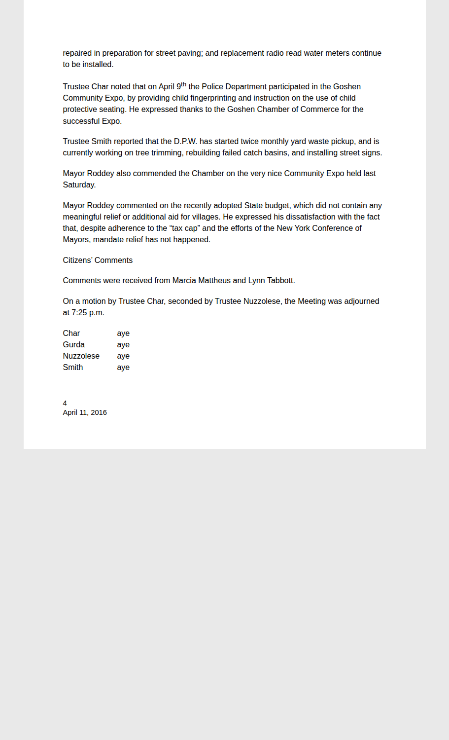repaired in preparation for street paving; and replacement radio read water meters continue to be installed.
Trustee Char noted that on April 9th the Police Department participated in the Goshen Community Expo, by providing child fingerprinting and instruction on the use of child protective seating. He expressed thanks to the Goshen Chamber of Commerce for the successful Expo.
Trustee Smith reported that the D.P.W. has started twice monthly yard waste pickup, and is currently working on tree trimming, rebuilding failed catch basins, and installing street signs.
Mayor Roddey also commended the Chamber on the very nice Community Expo held last Saturday.
Mayor Roddey commented on the recently adopted State budget, which did not contain any meaningful relief or additional aid for villages. He expressed his dissatisfaction with the fact that, despite adherence to the “tax cap” and the efforts of the New York Conference of Mayors, mandate relief has not happened.
Citizens’ Comments
Comments were received from Marcia Mattheus and Lynn Tabbott.
On a motion by Trustee Char, seconded by Trustee Nuzzolese, the Meeting was adjourned at 7:25 p.m.
| Char | aye |
| Gurda | aye |
| Nuzzolese | aye |
| Smith | aye |
4
April 11, 2016